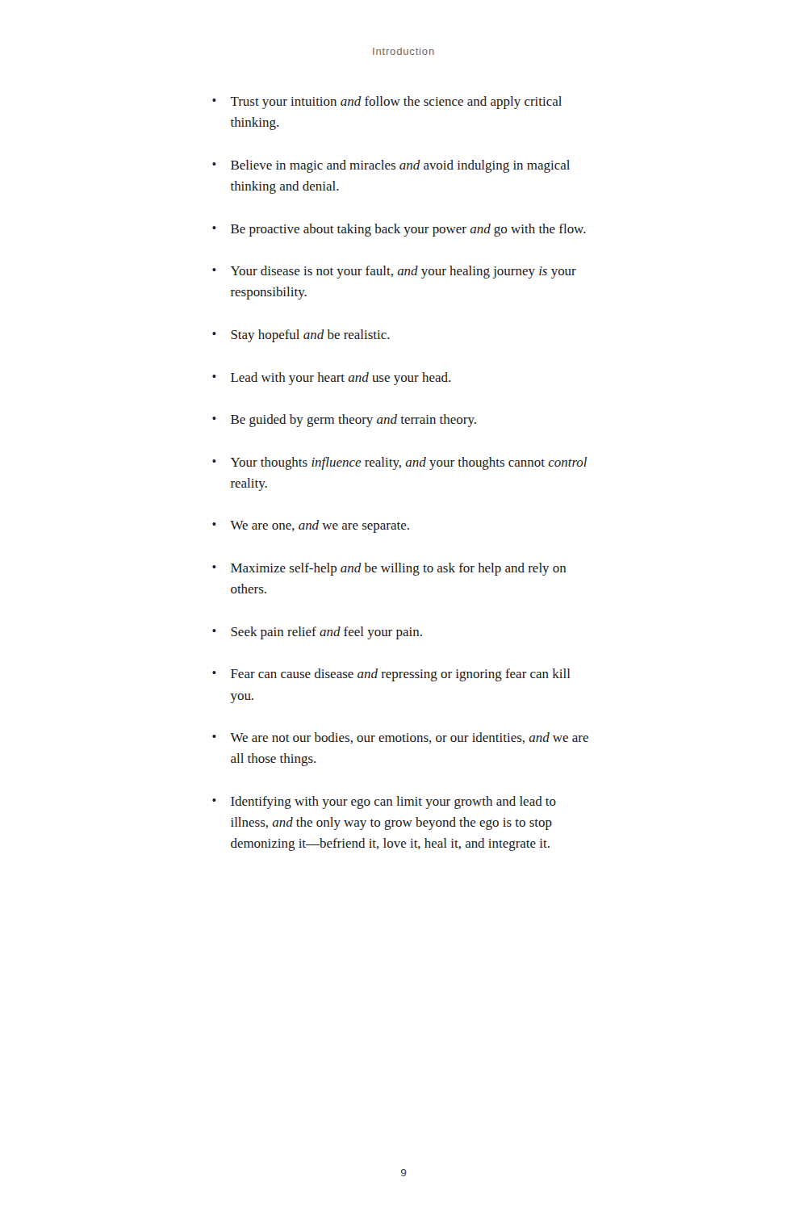Introduction
Trust your intuition and follow the science and apply critical thinking.
Believe in magic and miracles and avoid indulging in magical thinking and denial.
Be proactive about taking back your power and go with the flow.
Your disease is not your fault, and your healing journey is your responsibility.
Stay hopeful and be realistic.
Lead with your heart and use your head.
Be guided by germ theory and terrain theory.
Your thoughts influence reality, and your thoughts cannot control reality.
We are one, and we are separate.
Maximize self-help and be willing to ask for help and rely on others.
Seek pain relief and feel your pain.
Fear can cause disease and repressing or ignoring fear can kill you.
We are not our bodies, our emotions, or our identities, and we are all those things.
Identifying with your ego can limit your growth and lead to illness, and the only way to grow beyond the ego is to stop demonizing it—befriend it, love it, heal it, and integrate it.
9